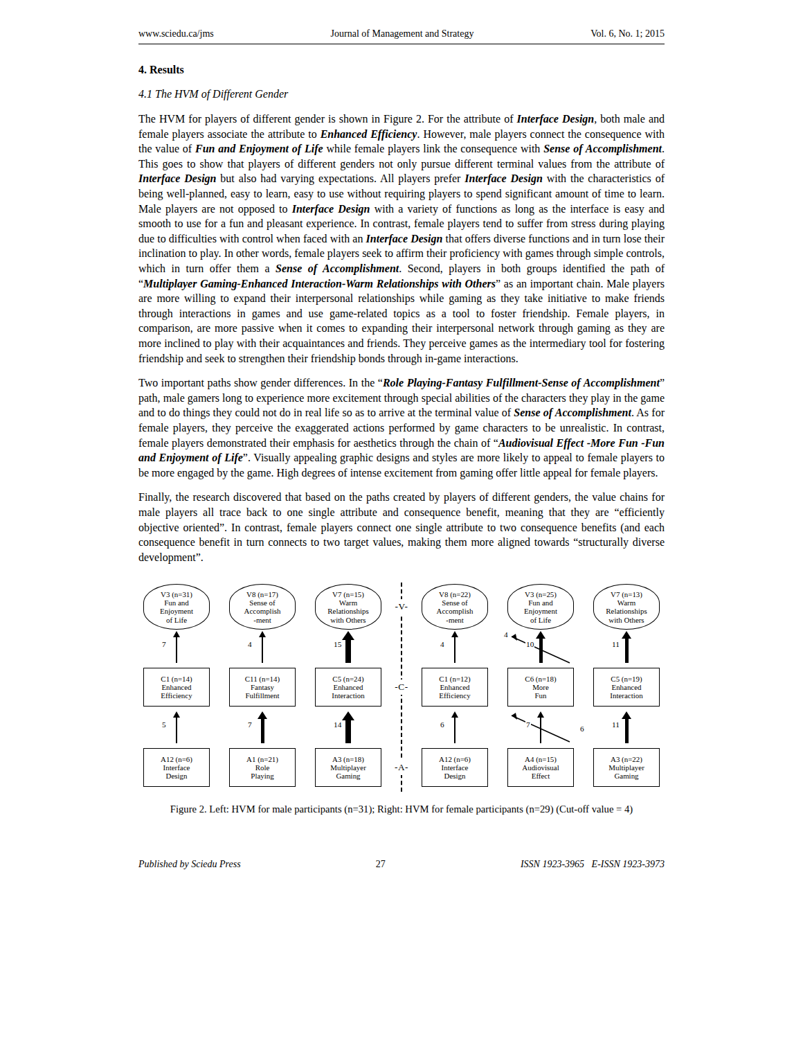www.sciedu.ca/jms Journal of Management and Strategy Vol. 6, No. 1; 2015
4. Results
4.1 The HVM of Different Gender
The HVM for players of different gender is shown in Figure 2. For the attribute of Interface Design, both male and female players associate the attribute to Enhanced Efficiency. However, male players connect the consequence with the value of Fun and Enjoyment of Life while female players link the consequence with Sense of Accomplishment. This goes to show that players of different genders not only pursue different terminal values from the attribute of Interface Design but also had varying expectations. All players prefer Interface Design with the characteristics of being well-planned, easy to learn, easy to use without requiring players to spend significant amount of time to learn. Male players are not opposed to Interface Design with a variety of functions as long as the interface is easy and smooth to use for a fun and pleasant experience. In contrast, female players tend to suffer from stress during playing due to difficulties with control when faced with an Interface Design that offers diverse functions and in turn lose their inclination to play. In other words, female players seek to affirm their proficiency with games through simple controls, which in turn offer them a Sense of Accomplishment. Second, players in both groups identified the path of “Multiplayer Gaming-Enhanced Interaction-Warm Relationships with Others” as an important chain. Male players are more willing to expand their interpersonal relationships while gaming as they take initiative to make friends through interactions in games and use game-related topics as a tool to foster friendship. Female players, in comparison, are more passive when it comes to expanding their interpersonal network through gaming as they are more inclined to play with their acquaintances and friends. They perceive games as the intermediary tool for fostering friendship and seek to strengthen their friendship bonds through in-game interactions.
Two important paths show gender differences. In the “Role Playing-Fantasy Fulfillment-Sense of Accomplishment” path, male gamers long to experience more excitement through special abilities of the characters they play in the game and to do things they could not do in real life so as to arrive at the terminal value of Sense of Accomplishment. As for female players, they perceive the exaggerated actions performed by game characters to be unrealistic. In contrast, female players demonstrated their emphasis for aesthetics through the chain of “Audiovisual Effect -More Fun -Fun and Enjoyment of Life”. Visually appealing graphic designs and styles are more likely to appeal to female players to be more engaged by the game. High degrees of intense excitement from gaming offer little appeal for female players.
Finally, the research discovered that based on the paths created by players of different genders, the value chains for male players all trace back to one single attribute and consequence benefit, meaning that they are “efficiently objective oriented”. In contrast, female players connect one single attribute to two consequence benefits (and each consequence benefit in turn connects to two target values, making them more aligned towards “structurally diverse development”.
V3 (n=31)
Fun and
Enjoyment
of Life
V8 (n=17)
Sense of
Accomplish
-ment
V7 (n=15)
Warm
Relationships
with Others
7
4
15
C1 (n=14)
Enhanced
Efficiency
C11 (n=14)
Fantasy
Fulfillment
C5 (n=24)
Enhanced
Interaction
5
7
14
A12 (n=6)
Interface
Design
A1 (n=21)
Role
Playing
A3 (n=18)
Multiplayer
Gaming
-V-
-C-
-A-
V8 (n=22)
Sense of
Accomplish
-ment
V3 (n=25)
Fun and
Enjoyment
of Life
V7 (n=13)
Warm
Relationships
with Others
4
4 10
11
C1 (n=12)
Enhanced
Efficiency
C6 (n=18)
More
Fun
C5 (n=19)
Enhanced
Interaction
6
7 6
11
A12 (n=6)
Interface
Design
A4 (n=15)
Audiovisual
Effect
A3 (n=22)
Multiplayer
Gaming
Figure 2. Left: HVM for male participants (n=31); Right: HVM for female participants (n=29) (Cut-off value = 4)
Published by Sciedu Press 27 ISSN 1923-3965 E-ISSN 1923-3973